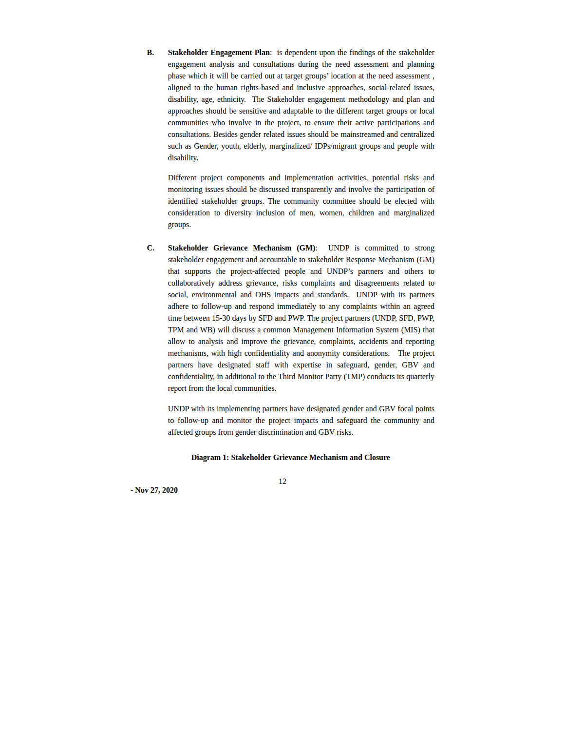B.
Stakeholder Engagement Plan: is dependent upon the findings of the stakeholder engagement analysis and consultations during the need assessment and planning phase which it will be carried out at target groups’ location at the need assessment , aligned to the human rights-based and inclusive approaches, social-related issues, disability, age, ethnicity. The Stakeholder engagement methodology and plan and approaches should be sensitive and adaptable to the different target groups or local communities who involve in the project, to ensure their active participations and consultations. Besides gender related issues should be mainstreamed and centralized such as Gender, youth, elderly, marginalized/ IDPs/migrant groups and people with disability.
Different project components and implementation activities, potential risks and monitoring issues should be discussed transparently and involve the participation of identified stakeholder groups. The community committee should be elected with consideration to diversity inclusion of men, women, children and marginalized groups.
C.
Stakeholder Grievance Mechanism (GM): UNDP is committed to strong stakeholder engagement and accountable to stakeholder Response Mechanism (GM) that supports the project-affected people and UNDP’s partners and others to collaboratively address grievance, risks complaints and disagreements related to social, environmental and OHS impacts and standards. UNDP with its partners adhere to follow-up and respond immediately to any complaints within an agreed time between 15-30 days by SFD and PWP. The project partners (UNDP, SFD, PWP, TPM and WB) will discuss a common Management Information System (MIS) that allow to analysis and improve the grievance, complaints, accidents and reporting mechanisms, with high confidentiality and anonymity considerations. The project partners have designated staff with expertise in safeguard, gender, GBV and confidentiality, in additional to the Third Monitor Party (TMP) conducts its quarterly report from the local communities.
UNDP with its implementing partners have designated gender and GBV focal points to follow-up and monitor the project impacts and safeguard the community and affected groups from gender discrimination and GBV risks.
Diagram 1: Stakeholder Grievance Mechanism and Closure
12 - Nov 27, 2020